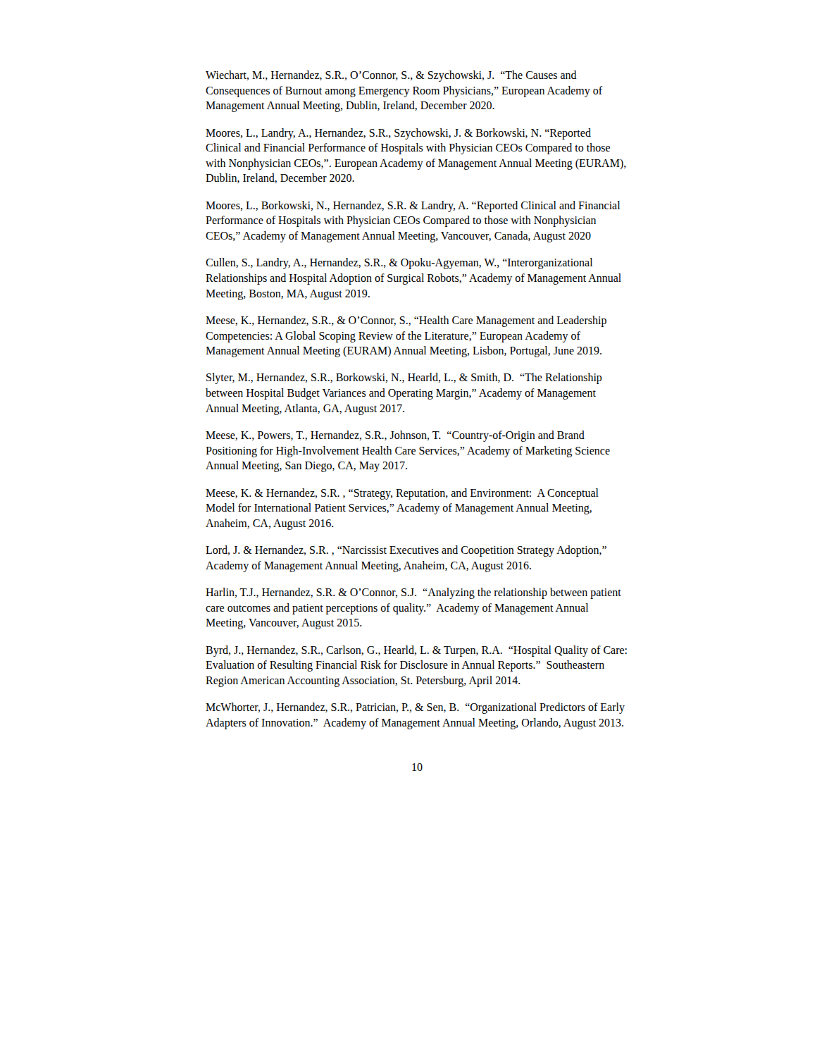Wiechart, M., Hernandez, S.R., O’Connor, S., & Szychowski, J. “The Causes and Consequences of Burnout among Emergency Room Physicians,” European Academy of Management Annual Meeting, Dublin, Ireland, December 2020.
Moores, L., Landry, A., Hernandez, S.R., Szychowski, J. & Borkowski, N. “Reported Clinical and Financial Performance of Hospitals with Physician CEOs Compared to those with Nonphysician CEOs,”. European Academy of Management Annual Meeting (EURAM), Dublin, Ireland, December 2020.
Moores, L., Borkowski, N., Hernandez, S.R. & Landry, A. “Reported Clinical and Financial Performance of Hospitals with Physician CEOs Compared to those with Nonphysician CEOs,” Academy of Management Annual Meeting, Vancouver, Canada, August 2020
Cullen, S., Landry, A., Hernandez, S.R., & Opoku-Agyeman, W., “Interorganizational Relationships and Hospital Adoption of Surgical Robots,” Academy of Management Annual Meeting, Boston, MA, August 2019.
Meese, K., Hernandez, S.R., & O’Connor, S., “Health Care Management and Leadership Competencies: A Global Scoping Review of the Literature,” European Academy of Management Annual Meeting (EURAM) Annual Meeting, Lisbon, Portugal, June 2019.
Slyter, M., Hernandez, S.R., Borkowski, N., Hearld, L., & Smith, D. “The Relationship between Hospital Budget Variances and Operating Margin,” Academy of Management Annual Meeting, Atlanta, GA, August 2017.
Meese, K., Powers, T., Hernandez, S.R., Johnson, T. “Country-of-Origin and Brand Positioning for High-Involvement Health Care Services,” Academy of Marketing Science Annual Meeting, San Diego, CA, May 2017.
Meese, K. & Hernandez, S.R. , “Strategy, Reputation, and Environment: A Conceptual Model for International Patient Services,” Academy of Management Annual Meeting, Anaheim, CA, August 2016.
Lord, J. & Hernandez, S.R. , “Narcissist Executives and Coopetition Strategy Adoption,” Academy of Management Annual Meeting, Anaheim, CA, August 2016.
Harlin, T.J., Hernandez, S.R. & O’Connor, S.J. “Analyzing the relationship between patient care outcomes and patient perceptions of quality.” Academy of Management Annual Meeting, Vancouver, August 2015.
Byrd, J., Hernandez, S.R., Carlson, G., Hearld, L. & Turpen, R.A. “Hospital Quality of Care: Evaluation of Resulting Financial Risk for Disclosure in Annual Reports.” Southeastern Region American Accounting Association, St. Petersburg, April 2014.
McWhorter, J., Hernandez, S.R., Patrician, P., & Sen, B. “Organizational Predictors of Early Adapters of Innovation.” Academy of Management Annual Meeting, Orlando, August 2013.
10